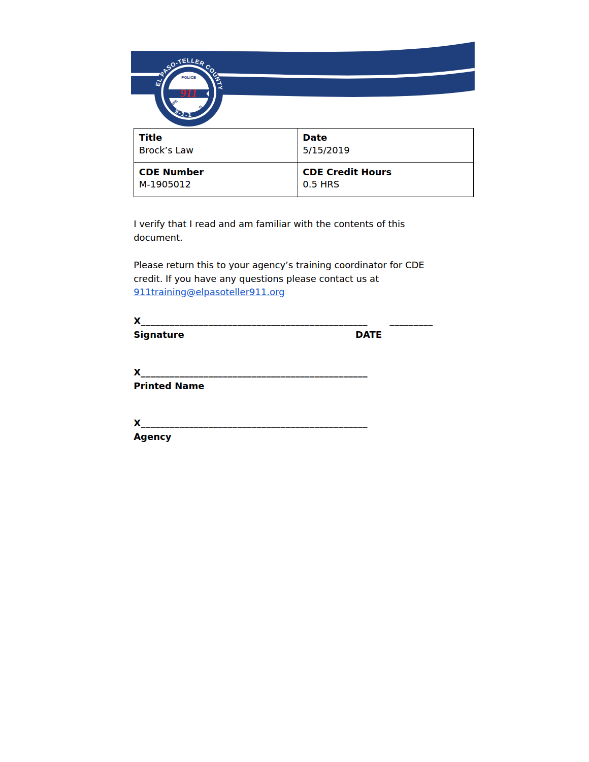EL PASO-TELLER COUNTY 9-1-1 POLICE FIRE EMS 911
| Title Brock’s Law | Date 5/15/2019 |
| CDE Number M-1905012 | CDE Credit Hours 0.5 HRS |
I verify that I read and am familiar with the contents of this document.
Please return this to your agency’s training coordinator for CDE credit. If you have any questions please contact us at 911training@elpasoteller911.org
X_______________________________________________ _________
SignatureDATE
X_______________________________________________
Printed Name
X_______________________________________________
Agency